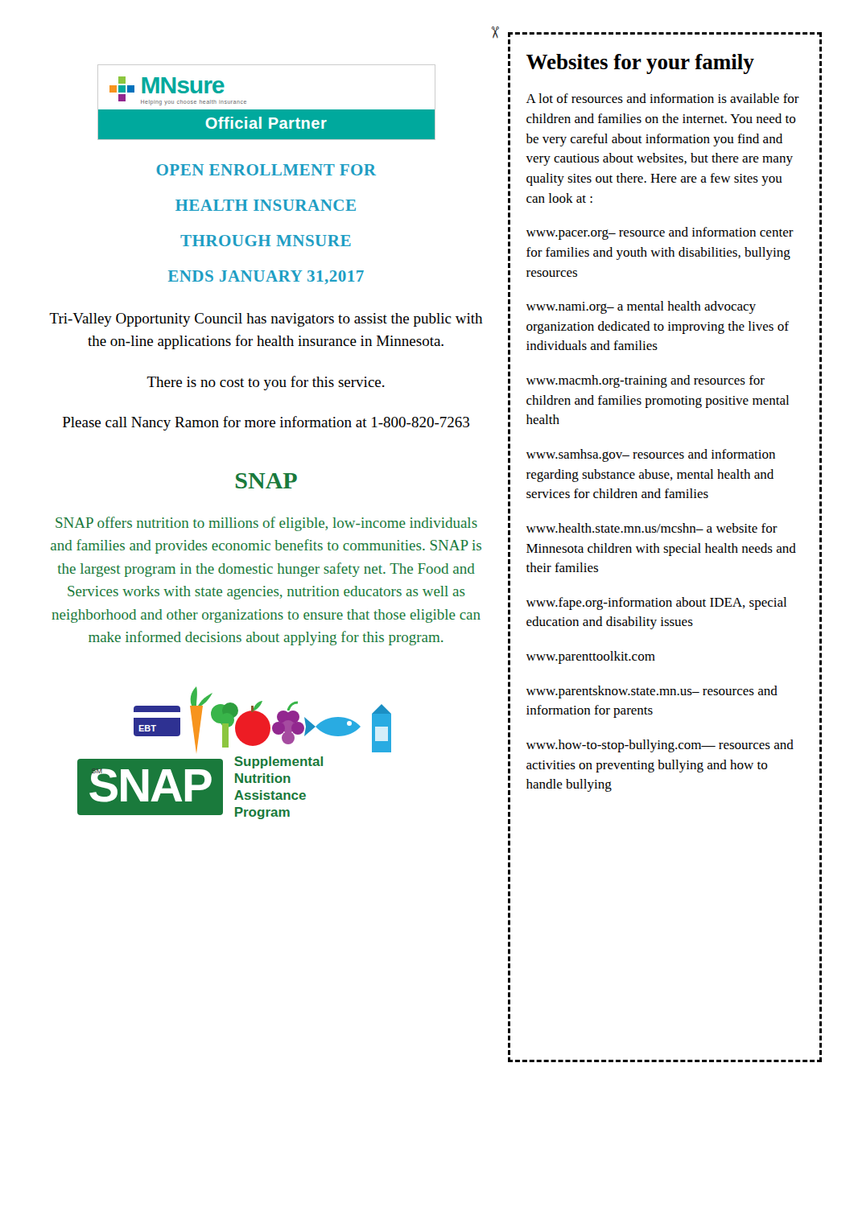✂
MNsure
Helping you choose health insurance
Official Partner
OPEN ENROLLMENT FOR
HEALTH INSURANCE
THROUGH MNSURE
ENDS JANUARY 31,2017
Tri-Valley Opportunity Council has navigators to assist the public with the on-line applications for health insurance in Minnesota.
There is no cost to you for this service.
Please call Nancy Ramon for more information at 1-800-820-7263
SNAP
SNAP offers nutrition to millions of eligible, low-income individuals and families and provides economic benefits to communities. SNAP is the largest program in the domestic hunger safety net. The Food and Services works with state agencies, nutrition educators as well as neighborhood and other organizations to ensure that those eligible can make informed decisions about applying for this program.
EBT
SM
SNAP
Supplemental
Nutrition
Assistance
Program
Websites for your family
A lot of resources and information is available for children and families on the internet. You need to be very careful about information you find and very cautious about websites, but there are many quality sites out there. Here are a few sites you can look at :
www.pacer.org– resource and information center for families and youth with disabilities, bullying resources
www.nami.org– a mental health advocacy organization dedicated to improving the lives of individuals and families
www.macmh.org-training and resources for children and families promoting positive mental health
www.samhsa.gov– resources and information regarding substance abuse, mental health and services for children and families
www.health.state.mn.us/mcshn– a website for Minnesota children with special health needs and their families
www.fape.org-information about IDEA, special education and disability issues
www.parenttoolkit.com
www.parentsknow.state.mn.us– resources and information for parents
www.how-to-stop-bullying.com— resources and activities on preventing bullying and how to handle bullying